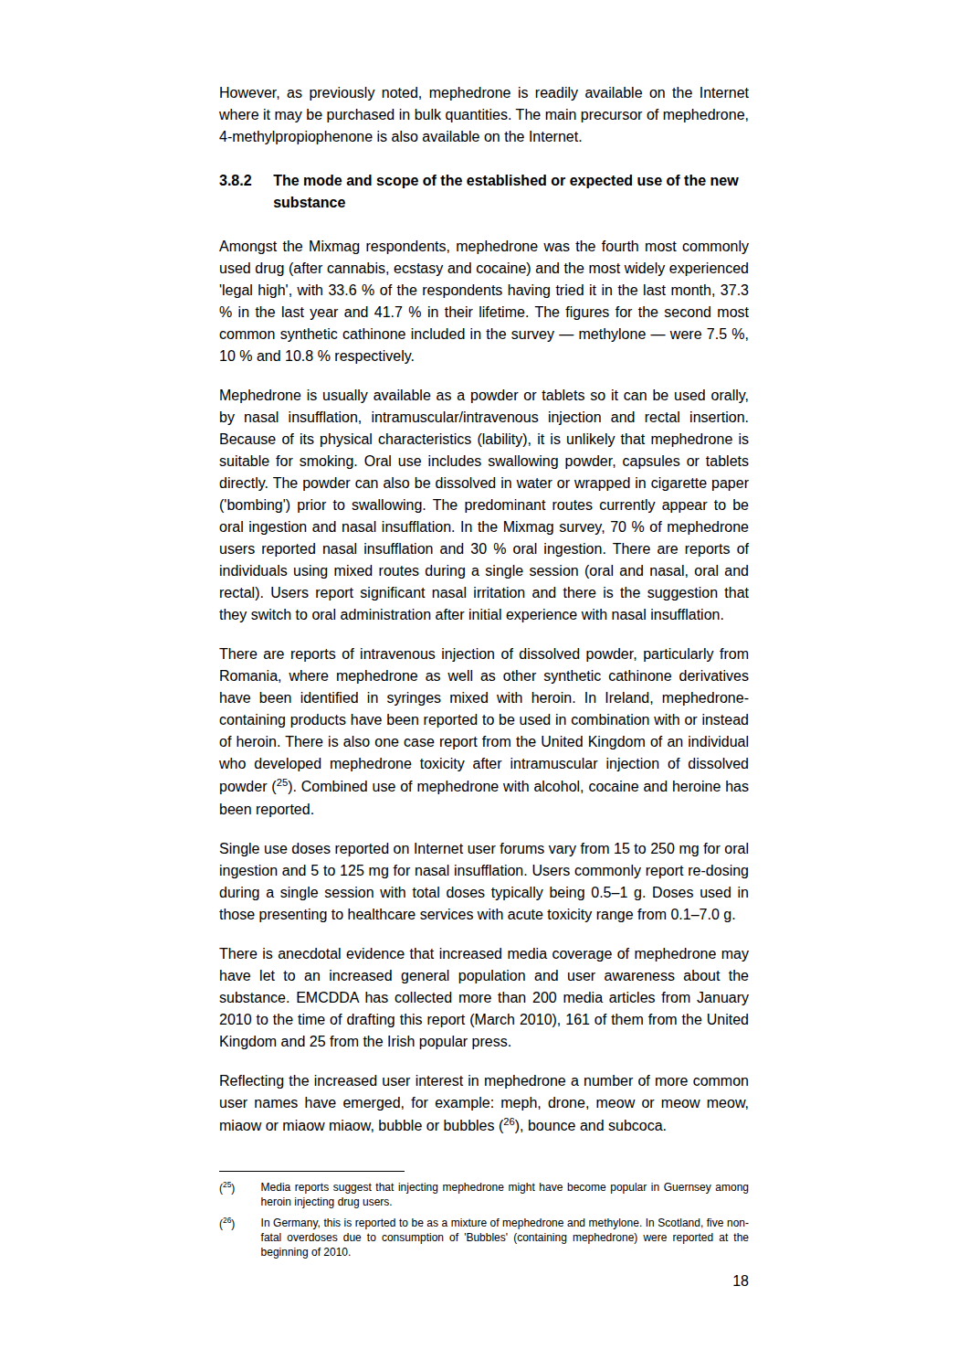However, as previously noted, mephedrone is readily available on the Internet where it may be purchased in bulk quantities. The main precursor of mephedrone, 4-methylpropiophenone is also available on the Internet.
3.8.2 The mode and scope of the established or expected use of the new substance
Amongst the Mixmag respondents, mephedrone was the fourth most commonly used drug (after cannabis, ecstasy and cocaine) and the most widely experienced 'legal high', with 33.6 % of the respondents having tried it in the last month, 37.3 % in the last year and 41.7 % in their lifetime. The figures for the second most common synthetic cathinone included in the survey — methylone — were 7.5 %, 10 % and 10.8 % respectively.
Mephedrone is usually available as a powder or tablets so it can be used orally, by nasal insufflation, intramuscular/intravenous injection and rectal insertion. Because of its physical characteristics (lability), it is unlikely that mephedrone is suitable for smoking. Oral use includes swallowing powder, capsules or tablets directly. The powder can also be dissolved in water or wrapped in cigarette paper ('bombing') prior to swallowing. The predominant routes currently appear to be oral ingestion and nasal insufflation. In the Mixmag survey, 70 % of mephedrone users reported nasal insufflation and 30 % oral ingestion. There are reports of individuals using mixed routes during a single session (oral and nasal, oral and rectal). Users report significant nasal irritation and there is the suggestion that they switch to oral administration after initial experience with nasal insufflation.
There are reports of intravenous injection of dissolved powder, particularly from Romania, where mephedrone as well as other synthetic cathinone derivatives have been identified in syringes mixed with heroin. In Ireland, mephedrone-containing products have been reported to be used in combination with or instead of heroin. There is also one case report from the United Kingdom of an individual who developed mephedrone toxicity after intramuscular injection of dissolved powder (25). Combined use of mephedrone with alcohol, cocaine and heroine has been reported.
Single use doses reported on Internet user forums vary from 15 to 250 mg for oral ingestion and 5 to 125 mg for nasal insufflation. Users commonly report re-dosing during a single session with total doses typically being 0.5–1 g. Doses used in those presenting to healthcare services with acute toxicity range from 0.1–7.0 g.
There is anecdotal evidence that increased media coverage of mephedrone may have let to an increased general population and user awareness about the substance. EMCDDA has collected more than 200 media articles from January 2010 to the time of drafting this report (March 2010), 161 of them from the United Kingdom and 25 from the Irish popular press.
Reflecting the increased user interest in mephedrone a number of more common user names have emerged, for example: meph, drone, meow or meow meow, miaow or miaow miaow, bubble or bubbles (26), bounce and subcoca.
(25) Media reports suggest that injecting mephedrone might have become popular in Guernsey among heroin injecting drug users.
(26) In Germany, this is reported to be as a mixture of mephedrone and methylone. In Scotland, five non-fatal overdoses due to consumption of 'Bubbles' (containing mephedrone) were reported at the beginning of 2010.
18